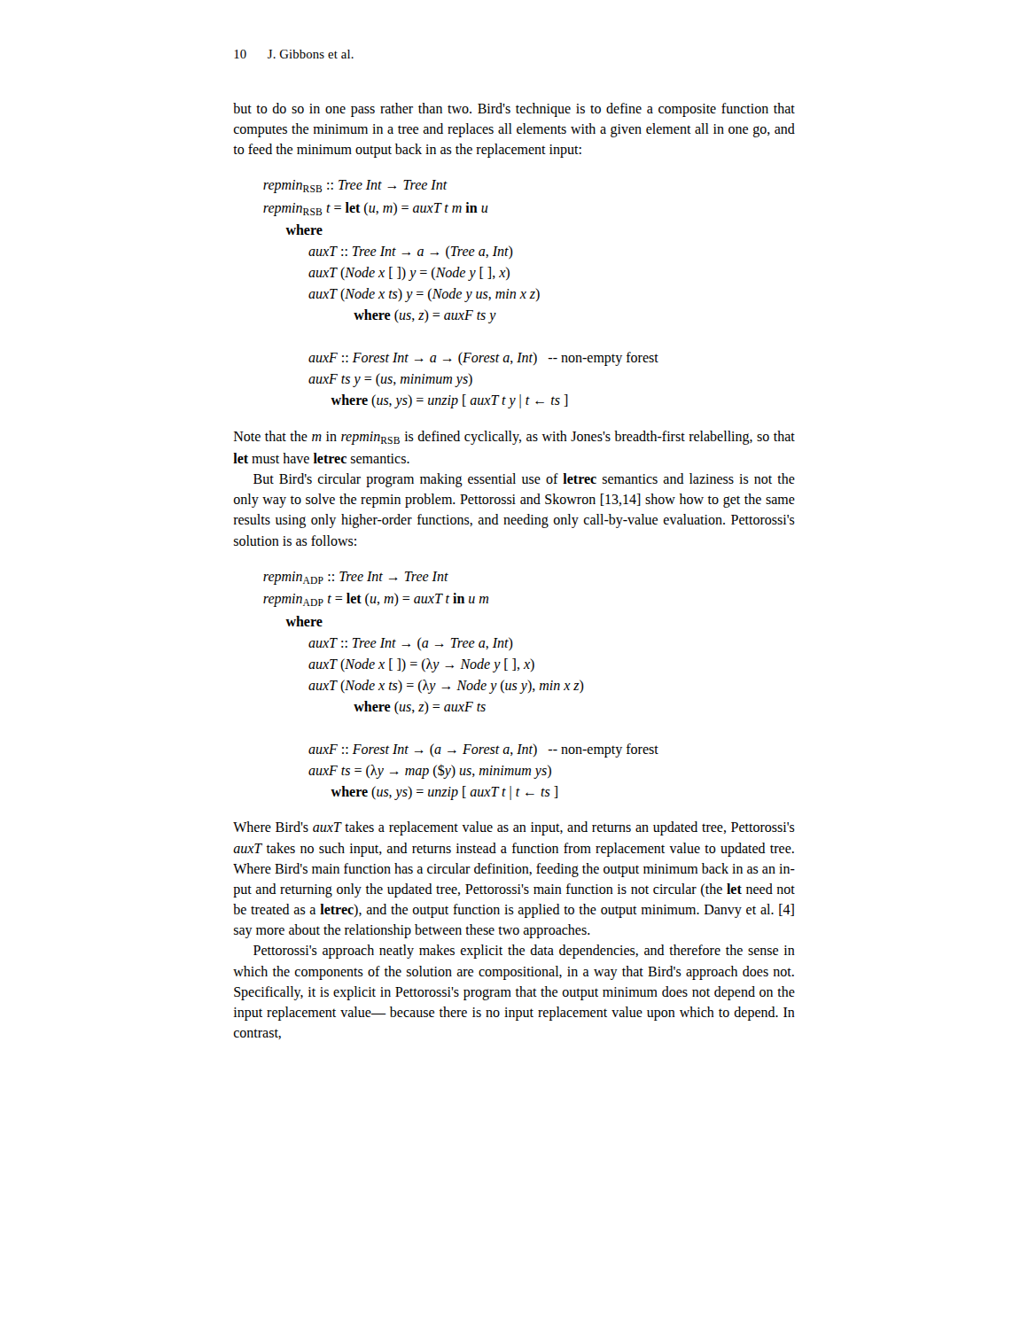10 J. Gibbons et al.
but to do so in one pass rather than two. Bird's technique is to define a composite function that computes the minimum in a tree and replaces all elements with a given element all in one go, and to feed the minimum output back in as the replacement input:
repmin RSB :: Tree Int → Tree Int repmin RSB t = let (u, m) = auxT t m in u where auxT :: Tree Int → a → (Tree a, Int) auxT (Node x [ ]) y = (Node y [ ], x) auxT (Node x ts) y = (Node y us, min x z) where (us, z) = auxF ts y auxF :: Forest Int → a → (Forest a, Int) -- non-empty forest auxF ts y = (us, minimum ys) where (us, ys) = unzip [ auxT t y | t ← ts ]
Note that the m in repmin RSB is defined cyclically, as with Jones's breadth-first relabelling, so that let must have letrec semantics.
But Bird's circular program making essential use of letrec semantics and laziness is not the only way to solve the repmin problem. Pettorossi and Skowron [13,14] show how to get the same results using only higher-order functions, and needing only call-by-value evaluation. Pettorossi's solution is as follows:
repmin ADP :: Tree Int → Tree Int repmin ADP t = let (u, m) = auxT t in u m where auxT :: Tree Int → (a → Tree a, Int) auxT (Node x [ ]) = (λy → Node y [ ], x) auxT (Node x ts) = (λy → Node y (us y), min x z) where (us, z) = auxF ts auxF :: Forest Int → (a → Forest a, Int) -- non-empty forest auxF ts = (λy → map ($y) us, minimum ys) where (us, ys) = unzip [ auxT t | t ← ts ]
Where Bird's auxT takes a replacement value as an input, and returns an updated tree, Pettorossi's auxT takes no such input, and returns instead a function from replacement value to updated tree. Where Bird's main function has a circular definition, feeding the output minimum back in as an input and returning only the updated tree, Pettorossi's main function is not circular (the let need not be treated as a letrec), and the output function is applied to the output minimum. Danvy et al. [4] say more about the relationship between these two approaches.
Pettorossi's approach neatly makes explicit the data dependencies, and therefore the sense in which the components of the solution are compositional, in a way that Bird's approach does not. Specifically, it is explicit in Pettorossi's program that the output minimum does not depend on the input replacement value— because there is no input replacement value upon which to depend. In contrast,